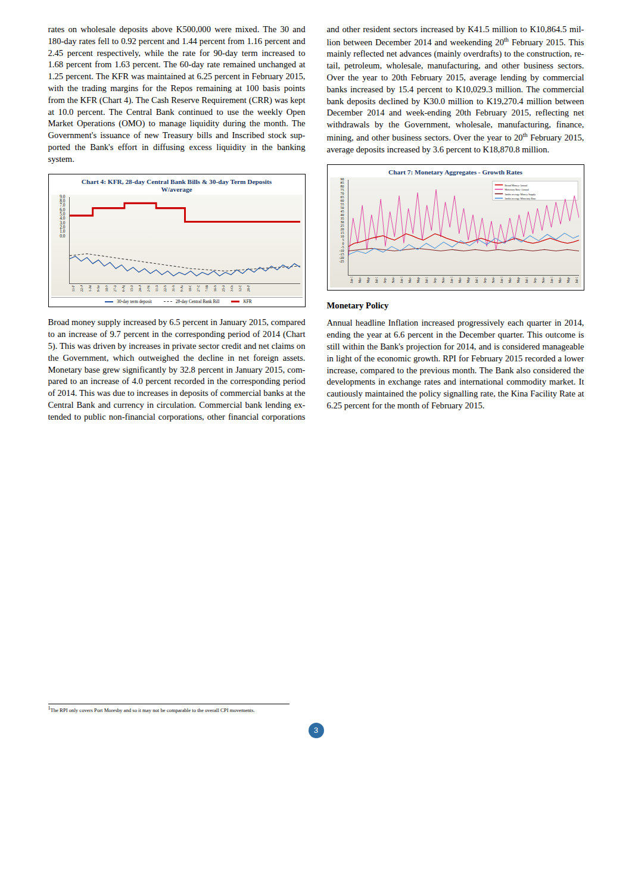rates on wholesale deposits above K500,000 were mixed. The 30 and 180-day rates fell to 0.92 percent and 1.44 percent from 1.16 percent and 2.45 percent respectively, while the rate for 90-day term increased to 1.68 percent from 1.63 percent. The 60-day rate remained unchanged at 1.25 percent. The KFR was maintained at 6.25 percent in February 2015, with the trading margins for the Repos remaining at 100 basis points from the KFR (Chart 4). The Cash Reserve Requirement (CRR) was kept at 10.0 percent. The Central Bank continued to use the weekly Open Market Operations (OMO) to manage liquidity during the month. The Government's issuance of new Treasury bills and Inscribed stock supported the Bank's effort in diffusing excess liquidity in the banking system.
Chart 4: KFR, 28-day Central Bank Bills & 30-day Term Deposits
W/average
Rate (%)
9.0 8.0 7.0 6.0 5.0 4.0 3.0 2.0 1.0 0.0
11-Feb-1122-Apr-111-Jul-119-Sep-1118-Nov-1127-Jan-126-Apr-1215-Jun-1224-Aug-122-Nov-1211-Jan-1322-Mar-1331-May-139-Aug-1318-Oct-1327-Dec-137-Mar-1416-May-1425-Jul-143-Oct-1412-Dec-1420-Feb-15
30-day term deposit 28-day Central Bank Bill KFR
Broad money supply increased by 6.5 percent in January 2015, compared to an increase of 9.7 percent in the corresponding period of 2014 (Chart 5). This was driven by increases in private sector credit and net claims on the Government, which outweighed the decline in net foreign assets. Monetary base grew significantly by 32.8 percent in January 2015, compared to an increase of 4.0 percent recorded in the corresponding period of 2014. This was due to increases in deposits of commercial banks at the Central Bank and currency in circulation. Commercial bank lending extended to public non-financial corporations, other financial corporations and other resident sectors increased by K41.5 million to K10,864.5 million between December 2014 and weekending 20th February 2015. This mainly reflected net advances (mainly overdrafts) to the construction, retail, petroleum, wholesale, manufacturing, and other business sectors. Over the year to 20th February 2015, average lending by commercial banks increased by 15.4 percent to K10,029.3 million. The commercial bank deposits declined by K30.0 million to K19,270.4 million between December 2014 and week-ending 20th February 2015, reflecting net withdrawals by the Government, wholesale, manufacturing, finance, mining, and other business sectors. Over the year to 20th February 2015, average deposits increased by 3.6 percent to K18,870.8 million.
Chart 7: Monetary Aggregates - Growth Rates
Percentage (%)
908580757065605550454035302520151050-5-10-15-20-25
Broad Money-Annual Monetary Base-Annual 3mths average Money Supply 3mths average Monetary Base
Jan-10 Mar-10 May-10 Jul-10 Sep-10 Nov-10 Jan-11 Mar-11 May-11 Jul-11 Sep-11 Nov-11 Jan-12 Mar-12 May-12 Jul-12 Sep-12 Nov-12 Jan-13 Mar-13 May-13 Jul-13 Sep-13 Nov-13 Jan-14 Mar-14 May-14 Jul-14 Sep-14 Nov-14 Jan-15
Monetary Policy
Annual headline Inflation increased progressively each quarter in 2014, ending the year at 6.6 percent in the December quarter. This outcome is still within the Bank's projection for 2014, and is considered manageable in light of the economic growth. RPI for February 2015 recorded a lower increase, compared to the previous month. The Bank also considered the developments in exchange rates and international commodity market. It cautiously maintained the policy signalling rate, the Kina Facility Rate at 6.25 percent for the month of February 2015.
1The RPI only covers Port Moresby and so it may not be comparable to the overall CPI movements.
3